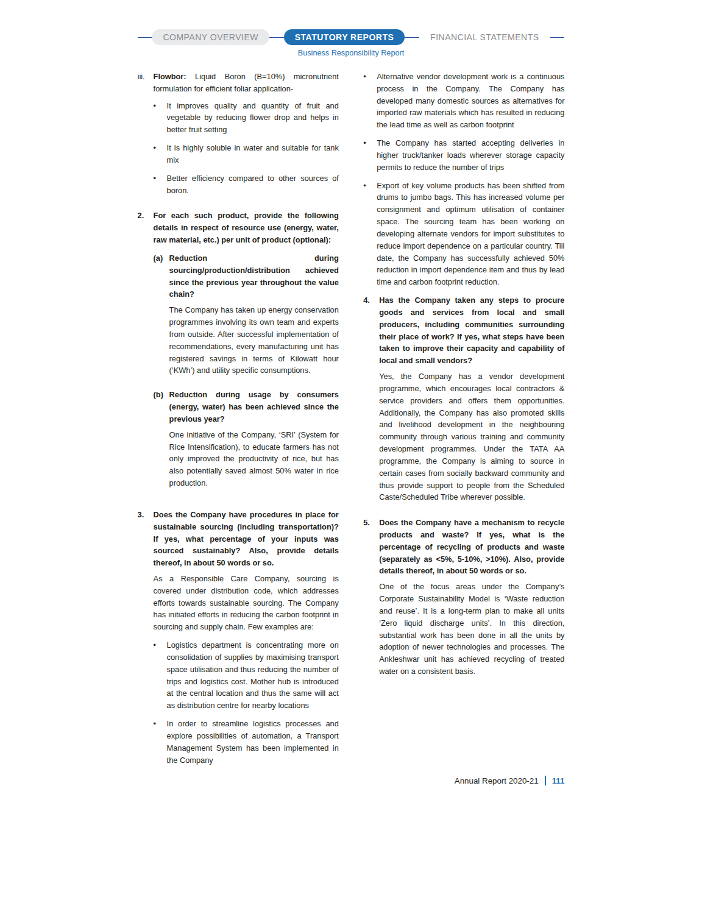COMPANY OVERVIEW
STATUTORY REPORTS
FINANCIAL STATEMENTS
Business Responsibility Report
iii.
Flowbor: Liquid Boron (B=10%) micronutrient formulation for efficient foliar application-
•It improves quality and quantity of fruit and vegetable by reducing flower drop and helps in better fruit setting
•It is highly soluble in water and suitable for tank mix
•Better efficiency compared to other sources of boron.
2.
For each such product, provide the following details in respect of resource use (energy, water, raw material, etc.) per unit of product (optional):
(a)
Reduction during sourcing/production/distribution achieved since the previous year throughout the value chain?
The Company has taken up energy conservation programmes involving its own team and experts from outside. After successful implementation of recommendations, every manufacturing unit has registered savings in terms of Kilowatt hour (‘KWh’) and utility specific consumptions.
(b)
Reduction during usage by consumers (energy, water) has been achieved since the previous year?
One initiative of the Company, ‘SRI’ (System for Rice Intensification), to educate farmers has not only improved the productivity of rice, but has also potentially saved almost 50% water in rice production.
3.
Does the Company have procedures in place for sustainable sourcing (including transportation)? If yes, what percentage of your inputs was sourced sustainably? Also, provide details thereof, in about 50 words or so.
As a Responsible Care Company, sourcing is covered under distribution code, which addresses efforts towards sustainable sourcing. The Company has initiated efforts in reducing the carbon footprint in sourcing and supply chain. Few examples are:
•Logistics department is concentrating more on consolidation of supplies by maximising transport space utilisation and thus reducing the number of trips and logistics cost. Mother hub is introduced at the central location and thus the same will act as distribution centre for nearby locations
•In order to streamline logistics processes and explore possibilities of automation, a Transport Management System has been implemented in the Company
•Alternative vendor development work is a continuous process in the Company. The Company has developed many domestic sources as alternatives for imported raw materials which has resulted in reducing the lead time as well as carbon footprint
•The Company has started accepting deliveries in higher truck/tanker loads wherever storage capacity permits to reduce the number of trips
•Export of key volume products has been shifted from drums to jumbo bags. This has increased volume per consignment and optimum utilisation of container space. The sourcing team has been working on developing alternate vendors for import substitutes to reduce import dependence on a particular country. Till date, the Company has successfully achieved 50% reduction in import dependence item and thus by lead time and carbon footprint reduction.
4.
Has the Company taken any steps to procure goods and services from local and small producers, including communities surrounding their place of work? If yes, what steps have been taken to improve their capacity and capability of local and small vendors?
Yes, the Company has a vendor development programme, which encourages local contractors & service providers and offers them opportunities. Additionally, the Company has also promoted skills and livelihood development in the neighbouring community through various training and community development programmes. Under the TATA AA programme, the Company is aiming to source in certain cases from socially backward community and thus provide support to people from the Scheduled Caste/Scheduled Tribe wherever possible.
5.
Does the Company have a mechanism to recycle products and waste? If yes, what is the percentage of recycling of products and waste (separately as <5%, 5-10%, >10%). Also, provide details thereof, in about 50 words or so.
One of the focus areas under the Company’s Corporate Sustainability Model is ‘Waste reduction and reuse’. It is a long-term plan to make all units ‘Zero liquid discharge units’. In this direction, substantial work has been done in all the units by adoption of newer technologies and processes. The Ankleshwar unit has achieved recycling of treated water on a consistent basis.
Annual Report 2020-21 111